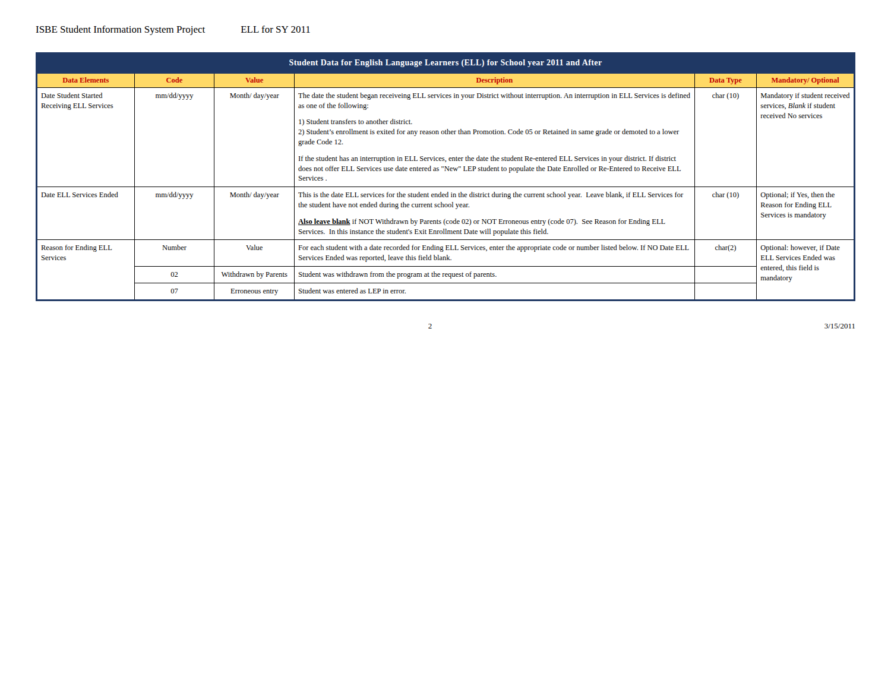ISBE Student Information System Project ELL for SY 2011
Student Data for English Language Learners (ELL) for School year 2011 and After
| Data Elements | Code | Value | Description | Data Type | Mandatory/ Optional |
| --- | --- | --- | --- | --- | --- |
| Date Student Started Receiving ELL Services | mm/dd/yyyy | Month/ day/year | The date the student began receiveing ELL services in your District without interruption. An interruption in ELL Services is defined as one of the following: 1) Student transfers to another district. 2) Student’s enrollment is exited for any reason other than Promotion. Code 05 or Retained in same grade or demoted to a lower grade Code 12. If the student has an interruption in ELL Services, enter the date the student Re-entered ELL Services in your district. If district does not offer ELL Services use date entered as "New" LEP student to populate the Date Enrolled or Re-Entered to Receive ELL Services . | char (10) | Mandatory if student received services, Blank if student received No services |
| Date ELL Services Ended | mm/dd/yyyy | Month/ day/year | This is the date ELL services for the student ended in the district during the current school year. Leave blank, if ELL Services for the student have not ended during the current school year. Also leave blank if NOT Withdrawn by Parents (code 02) or NOT Erroneous entry (code 07). See Reason for Ending ELL Services. In this instance the student's Exit Enrollment Date will populate this field. | char (10) | Optional; if Yes, then the Reason for Ending ELL Services is mandatory |
| Reason for Ending ELL Services | Number | Value | For each student with a date recorded for Ending ELL Services, enter the appropriate code or number listed below. If NO Date ELL Services Ended was reported, leave this field blank. | char(2) | Optional: however, if Date ELL Services Ended was entered, this field is mandatory |
| 02 | Withdrawn by Parents | Student was withdrawn from the program at the request of parents. | |
| 07 | Erroneous entry | Student was entered as LEP in error. | |
2 3/15/2011